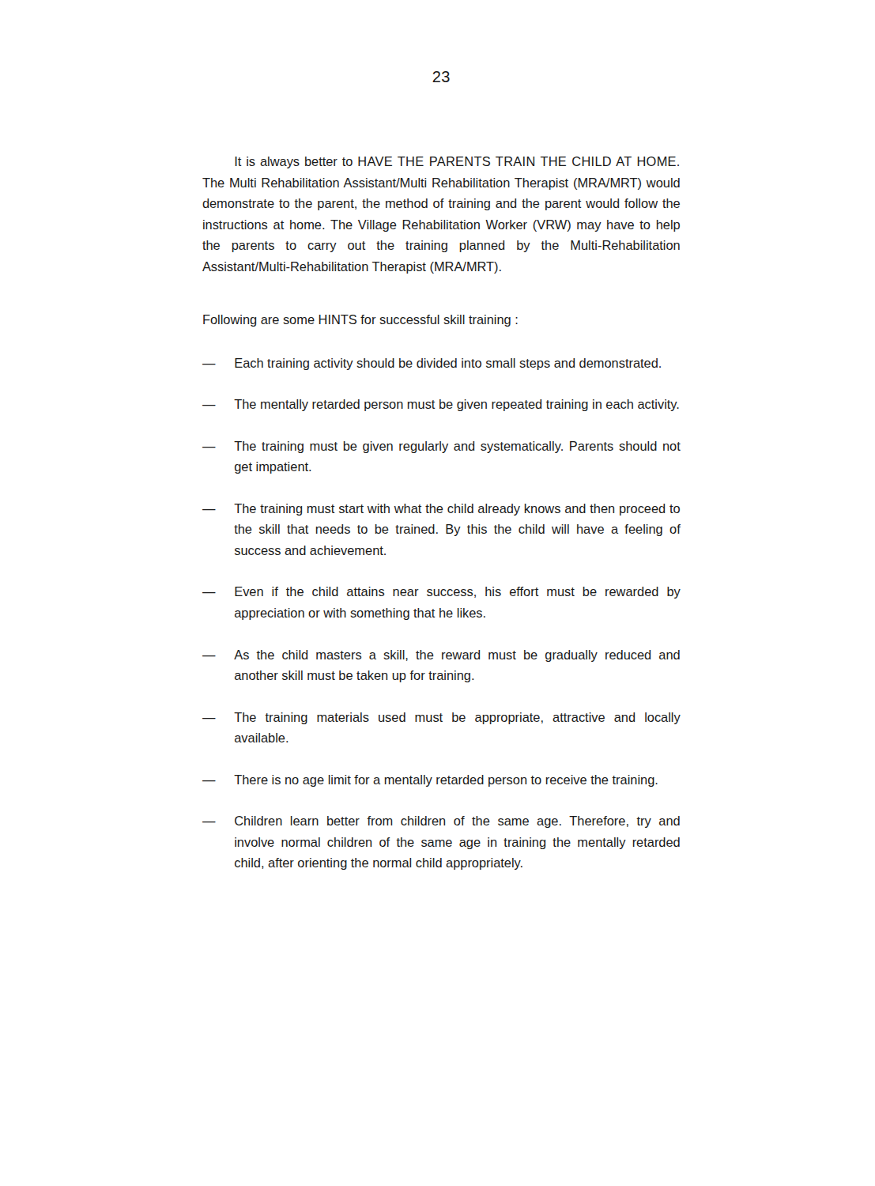23
It is always better to HAVE THE PARENTS TRAIN THE CHILD AT HOME. The Multi Rehabilitation Assistant/Multi Rehabilitation Therapist (MRA/MRT) would demonstrate to the parent, the method of training and the parent would follow the instructions at home. The Village Rehabilitation Worker (VRW) may have to help the parents to carry out the training planned by the Multi-Rehabilitation Assistant/Multi-Rehabilitation Therapist (MRA/MRT).
Following are some HINTS for successful skill training :
Each training activity should be divided into small steps and demonstrated.
The mentally retarded person must be given repeated training in each activity.
The training must be given regularly and systematically. Parents should not get impatient.
The training must start with what the child already knows and then proceed to the skill that needs to be trained. By this the child will have a feeling of success and achievement.
Even if the child attains near success, his effort must be rewarded by appreciation or with something that he likes.
As the child masters a skill, the reward must be gradually reduced and another skill must be taken up for training.
The training materials used must be appropriate, attractive and locally available.
There is no age limit for a mentally retarded person to receive the training.
Children learn better from children of the same age. Therefore, try and involve normal children of the same age in training the mentally retarded child, after orienting the normal child appropriately.